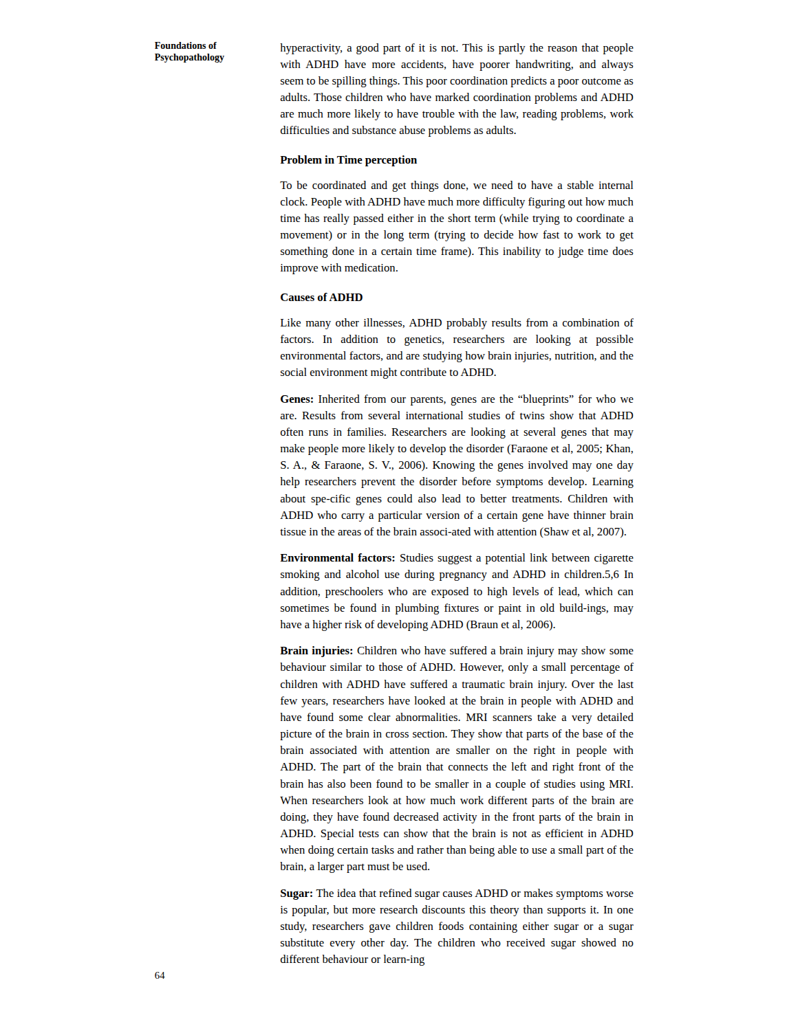Foundations of Psychopathology
hyperactivity, a good part of it is not. This is partly the reason that people with ADHD have more accidents, have poorer handwriting, and always seem to be spilling things. This poor coordination predicts a poor outcome as adults. Those children who have marked coordination problems and ADHD are much more likely to have trouble with the law, reading problems, work difficulties and substance abuse problems as adults.
Problem in Time perception
To be coordinated and get things done, we need to have a stable internal clock. People with ADHD have much more difficulty figuring out how much time has really passed either in the short term (while trying to coordinate a movement) or in the long term (trying to decide how fast to work to get something done in a certain time frame). This inability to judge time does improve with medication.
Causes of ADHD
Like many other illnesses, ADHD probably results from a combination of factors. In addition to genetics, researchers are looking at possible environmental factors, and are studying how brain injuries, nutrition, and the social environment might contribute to ADHD.
Genes: Inherited from our parents, genes are the “blueprints” for who we are. Results from several international studies of twins show that ADHD often runs in families. Researchers are looking at several genes that may make people more likely to develop the disorder (Faraone et al, 2005; Khan, S. A., & Faraone, S. V., 2006). Knowing the genes involved may one day help researchers prevent the disorder before symptoms develop. Learning about spe-cific genes could also lead to better treatments. Children with ADHD who carry a particular version of a certain gene have thinner brain tissue in the areas of the brain associ-ated with attention (Shaw et al, 2007).
Environmental factors: Studies suggest a potential link between cigarette smoking and alcohol use during pregnancy and ADHD in children.5,6 In addition, preschoolers who are exposed to high levels of lead, which can sometimes be found in plumbing fixtures or paint in old build-ings, may have a higher risk of developing ADHD (Braun et al, 2006).
Brain injuries: Children who have suffered a brain injury may show some behaviour similar to those of ADHD. However, only a small percentage of children with ADHD have suffered a traumatic brain injury. Over the last few years, researchers have looked at the brain in people with ADHD and have found some clear abnormalities. MRI scanners take a very detailed picture of the brain in cross section. They show that parts of the base of the brain associated with attention are smaller on the right in people with ADHD. The part of the brain that connects the left and right front of the brain has also been found to be smaller in a couple of studies using MRI. When researchers look at how much work different parts of the brain are doing, they have found decreased activity in the front parts of the brain in ADHD. Special tests can show that the brain is not as efficient in ADHD when doing certain tasks and rather than being able to use a small part of the brain, a larger part must be used.
Sugar: The idea that refined sugar causes ADHD or makes symptoms worse is popular, but more research discounts this theory than supports it. In one study, researchers gave children foods containing either sugar or a sugar substitute every other day. The children who received sugar showed no different behaviour or learn-ing
64